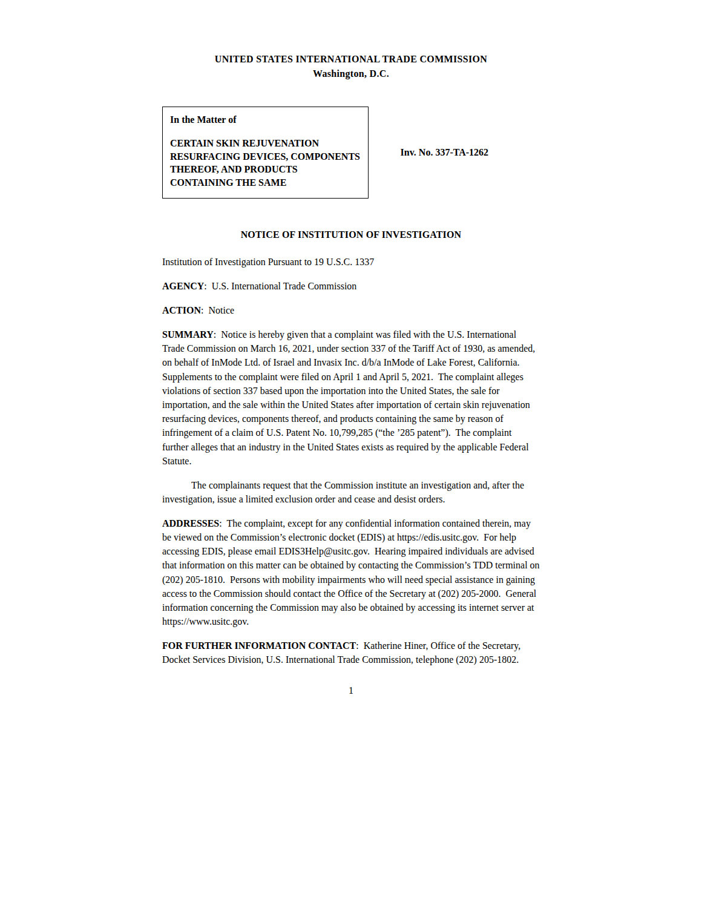United States International Trade Commission
Washington, D.C.
In the Matter of
Certain Skin Rejuvenation Resurfacing Devices, Components Thereof, and Products Containing the Same
Inv. No. 337-TA-1262
Notice of Institution of Investigation
Institution of Investigation Pursuant to 19 U.S.C. 1337
AGENCY: U.S. International Trade Commission
ACTION: Notice
SUMMARY: Notice is hereby given that a complaint was filed with the U.S. International Trade Commission on March 16, 2021, under section 337 of the Tariff Act of 1930, as amended, on behalf of InMode Ltd. of Israel and Invasix Inc. d/b/a InMode of Lake Forest, California. Supplements to the complaint were filed on April 1 and April 5, 2021. The complaint alleges violations of section 337 based upon the importation into the United States, the sale for importation, and the sale within the United States after importation of certain skin rejuvenation resurfacing devices, components thereof, and products containing the same by reason of infringement of a claim of U.S. Patent No. 10,799,285 (“the ’285 patent”). The complaint further alleges that an industry in the United States exists as required by the applicable Federal Statute.
The complainants request that the Commission institute an investigation and, after the investigation, issue a limited exclusion order and cease and desist orders.
ADDRESSES: The complaint, except for any confidential information contained therein, may be viewed on the Commission’s electronic docket (EDIS) at https://edis.usitc.gov. For help accessing EDIS, please email EDIS3Help@usitc.gov. Hearing impaired individuals are advised that information on this matter can be obtained by contacting the Commission’s TDD terminal on (202) 205-1810. Persons with mobility impairments who will need special assistance in gaining access to the Commission should contact the Office of the Secretary at (202) 205-2000. General information concerning the Commission may also be obtained by accessing its internet server at https://www.usitc.gov.
FOR FURTHER INFORMATION CONTACT: Katherine Hiner, Office of the Secretary, Docket Services Division, U.S. International Trade Commission, telephone (202) 205-1802.
1